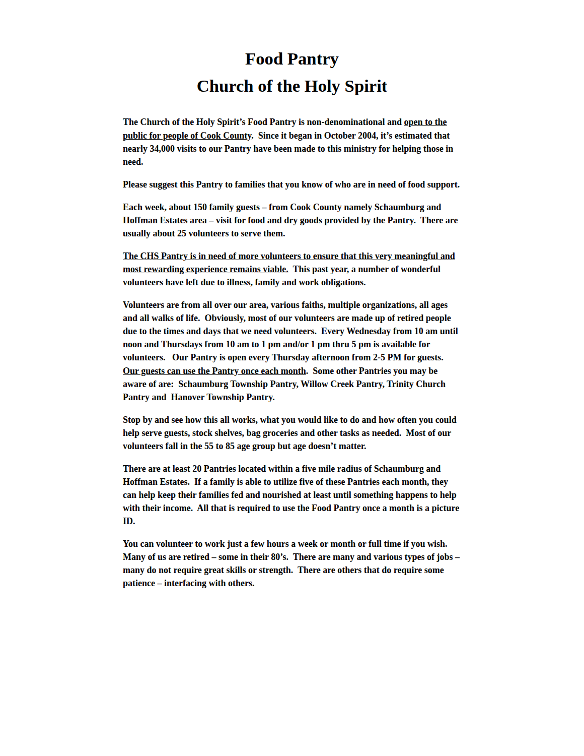Food Pantry
Church of the Holy Spirit
The Church of the Holy Spirit’s Food Pantry is non-denominational and open to the public for people of Cook County. Since it began in October 2004, it’s estimated that nearly 34,000 visits to our Pantry have been made to this ministry for helping those in need.
Please suggest this Pantry to families that you know of who are in need of food support.
Each week, about 150 family guests – from Cook County namely Schaumburg and Hoffman Estates area – visit for food and dry goods provided by the Pantry. There are usually about 25 volunteers to serve them.
The CHS Pantry is in need of more volunteers to ensure that this very meaningful and most rewarding experience remains viable. This past year, a number of wonderful volunteers have left due to illness, family and work obligations.
Volunteers are from all over our area, various faiths, multiple organizations, all ages and all walks of life. Obviously, most of our volunteers are made up of retired people due to the times and days that we need volunteers. Every Wednesday from 10 am until noon and Thursdays from 10 am to 1 pm and/or 1 pm thru 5 pm is available for volunteers. Our Pantry is open every Thursday afternoon from 2-5 PM for guests. Our guests can use the Pantry once each month. Some other Pantries you may be aware of are: Schaumburg Township Pantry, Willow Creek Pantry, Trinity Church Pantry and Hanover Township Pantry.
Stop by and see how this all works, what you would like to do and how often you could help serve guests, stock shelves, bag groceries and other tasks as needed. Most of our volunteers fall in the 55 to 85 age group but age doesn’t matter.
There are at least 20 Pantries located within a five mile radius of Schaumburg and Hoffman Estates. If a family is able to utilize five of these Pantries each month, they can help keep their families fed and nourished at least until something happens to help with their income. All that is required to use the Food Pantry once a month is a picture ID.
You can volunteer to work just a few hours a week or month or full time if you wish. Many of us are retired – some in their 80’s. There are many and various types of jobs – many do not require great skills or strength. There are others that do require some patience – interfacing with others.